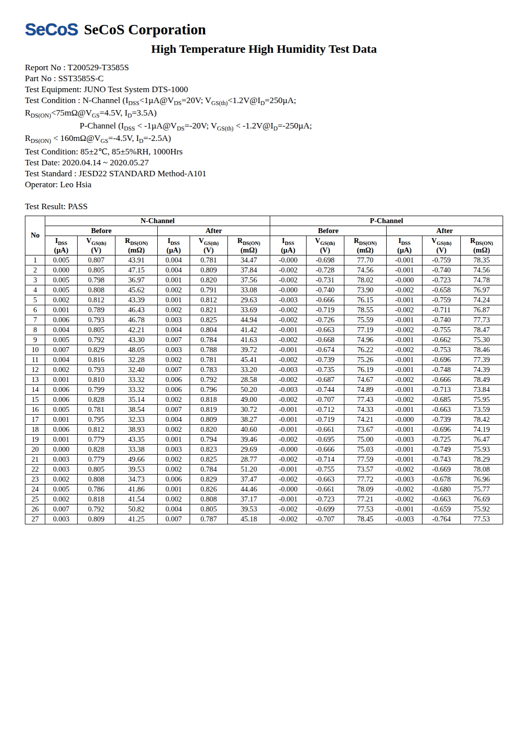SeCoS
SeCoS Corporation
High Temperature High Humidity Test Data
Report No : T200529-T3585S
Part No : SST3585S-C
Test Equipment: JUNO Test System DTS-1000
Test Condition : N-Channel (IDSS<1µA@VDS=20V; VGS(th)<1.2V@ID=250µA;
RDS(ON)<75mΩ@VGS=4.5V, ID=3.5A)
P-Channel (IDSS < -1µA@VDS=-20V; VGS(th) < -1.2V@ID=-250µA;
RDS(ON) < 160mΩ@VGS=-4.5V, ID=-2.5A)
Test Condition: 85±2℃, 85±5%RH, 1000Hrs
Test Date: 2020.04.14 ~ 2020.05.27
Test Standard : JESD22 STANDARD Method-A101
Operator: Leo Hsia
Test Result: PASS
| No | N-Channel | P-Channel |
| --- | --- | --- |
| Before | After | Before | After |
| I DSS (µA) | V GS(th) (V) | R DS(ON) (mΩ) | I DSS (µA) | V GS(th) (V) | R DS(ON) (mΩ) | I DSS (µA) | V GS(th) (V) | R DS(ON) (mΩ) | I DSS (µA) | V GS(th) (V) | R DS(ON) (mΩ) |
| 1 | 0.005 | 0.807 | 43.91 | 0.004 | 0.781 | 34.47 | -0.000 | -0.698 | 77.70 | -0.001 | -0.759 | 78.35 |
| 2 | 0.000 | 0.805 | 47.15 | 0.004 | 0.809 | 37.84 | -0.002 | -0.728 | 74.56 | -0.001 | -0.740 | 74.56 |
| 3 | 0.005 | 0.798 | 36.97 | 0.001 | 0.820 | 37.56 | -0.002 | -0.731 | 78.02 | -0.000 | -0.723 | 74.78 |
| 4 | 0.005 | 0.808 | 45.62 | 0.002 | 0.791 | 33.08 | -0.000 | -0.740 | 73.90 | -0.002 | -0.658 | 76.97 |
| 5 | 0.002 | 0.812 | 43.39 | 0.001 | 0.812 | 29.63 | -0.003 | -0.666 | 76.15 | -0.001 | -0.759 | 74.24 |
| 6 | 0.001 | 0.789 | 46.43 | 0.002 | 0.821 | 33.69 | -0.002 | -0.719 | 78.55 | -0.002 | -0.711 | 76.87 |
| 7 | 0.006 | 0.793 | 46.78 | 0.003 | 0.825 | 44.94 | -0.002 | -0.726 | 75.59 | -0.001 | -0.740 | 77.73 |
| 8 | 0.004 | 0.805 | 42.21 | 0.004 | 0.804 | 41.42 | -0.001 | -0.663 | 77.19 | -0.002 | -0.755 | 78.47 |
| 9 | 0.005 | 0.792 | 43.30 | 0.007 | 0.784 | 41.63 | -0.002 | -0.668 | 74.96 | -0.001 | -0.662 | 75.30 |
| 10 | 0.007 | 0.829 | 48.05 | 0.003 | 0.788 | 39.72 | -0.001 | -0.674 | 76.22 | -0.002 | -0.753 | 78.46 |
| 11 | 0.004 | 0.816 | 32.28 | 0.002 | 0.781 | 45.41 | -0.002 | -0.739 | 75.26 | -0.001 | -0.696 | 77.39 |
| 12 | 0.002 | 0.793 | 32.40 | 0.007 | 0.783 | 33.20 | -0.003 | -0.735 | 76.19 | -0.001 | -0.748 | 74.39 |
| 13 | 0.001 | 0.810 | 33.32 | 0.006 | 0.792 | 28.58 | -0.002 | -0.687 | 74.67 | -0.002 | -0.666 | 78.49 |
| 14 | 0.006 | 0.799 | 33.32 | 0.006 | 0.796 | 50.20 | -0.003 | -0.744 | 74.89 | -0.001 | -0.713 | 73.84 |
| 15 | 0.006 | 0.828 | 35.14 | 0.002 | 0.818 | 49.00 | -0.002 | -0.707 | 77.43 | -0.002 | -0.685 | 75.95 |
| 16 | 0.005 | 0.781 | 38.54 | 0.007 | 0.819 | 30.72 | -0.001 | -0.712 | 74.33 | -0.001 | -0.663 | 73.59 |
| 17 | 0.001 | 0.795 | 32.33 | 0.004 | 0.809 | 38.27 | -0.001 | -0.719 | 74.21 | -0.000 | -0.739 | 78.42 |
| 18 | 0.006 | 0.812 | 38.93 | 0.002 | 0.820 | 40.60 | -0.001 | -0.661 | 73.67 | -0.001 | -0.696 | 74.19 |
| 19 | 0.001 | 0.779 | 43.35 | 0.001 | 0.794 | 39.46 | -0.002 | -0.695 | 75.00 | -0.003 | -0.725 | 76.47 |
| 20 | 0.000 | 0.828 | 33.38 | 0.003 | 0.823 | 29.69 | -0.000 | -0.666 | 75.03 | -0.001 | -0.749 | 75.93 |
| 21 | 0.003 | 0.779 | 49.66 | 0.002 | 0.825 | 28.77 | -0.002 | -0.714 | 77.59 | -0.001 | -0.743 | 78.29 |
| 22 | 0.003 | 0.805 | 39.53 | 0.002 | 0.784 | 51.20 | -0.001 | -0.755 | 73.57 | -0.002 | -0.669 | 78.08 |
| 23 | 0.002 | 0.808 | 34.73 | 0.006 | 0.829 | 37.47 | -0.002 | -0.663 | 77.72 | -0.003 | -0.678 | 76.96 |
| 24 | 0.005 | 0.786 | 41.86 | 0.001 | 0.826 | 44.46 | -0.000 | -0.661 | 78.09 | -0.002 | -0.680 | 75.77 |
| 25 | 0.002 | 0.818 | 41.54 | 0.002 | 0.808 | 37.17 | -0.001 | -0.723 | 77.21 | -0.002 | -0.663 | 76.69 |
| 26 | 0.007 | 0.792 | 50.82 | 0.004 | 0.805 | 39.53 | -0.002 | -0.699 | 77.53 | -0.001 | -0.659 | 75.92 |
| 27 | 0.003 | 0.809 | 41.25 | 0.007 | 0.787 | 45.18 | -0.002 | -0.707 | 78.45 | -0.003 | -0.764 | 77.53 |